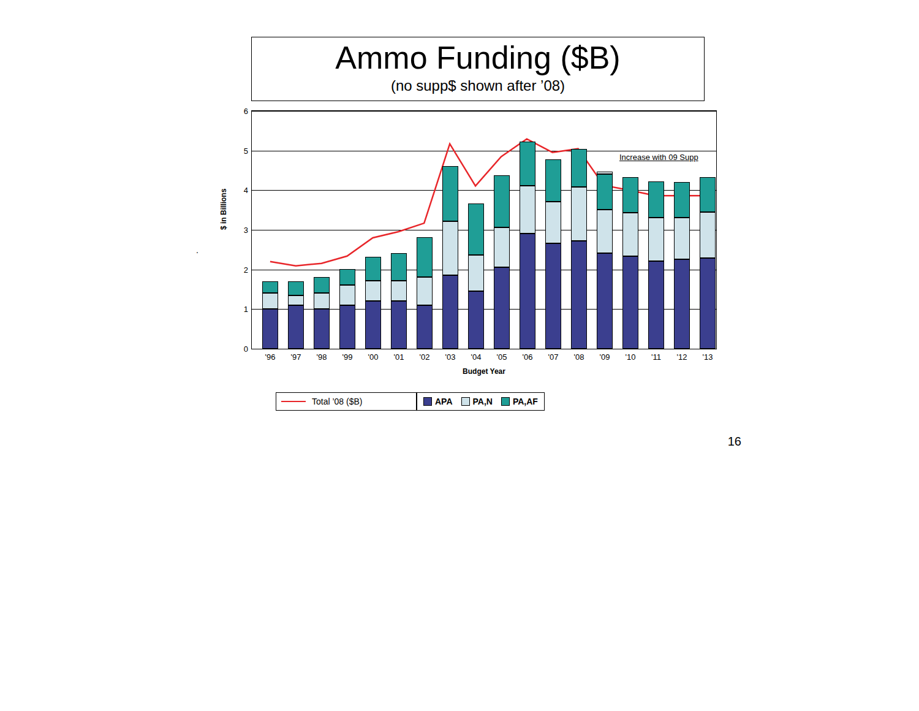Ammo Funding ($B)
(no supp$ shown after ’08)
$ in Billions
.
6
5
4
3
2
1
0
'96
'97
'98
'99
'00
'01
'02
'03
'04
'05
'06
'07
'08
'09
'10
'11
'12
'13
Budget Year
Increase with 09 Supp
Total ’08 ($B)
APA PA,N PA,AF
16